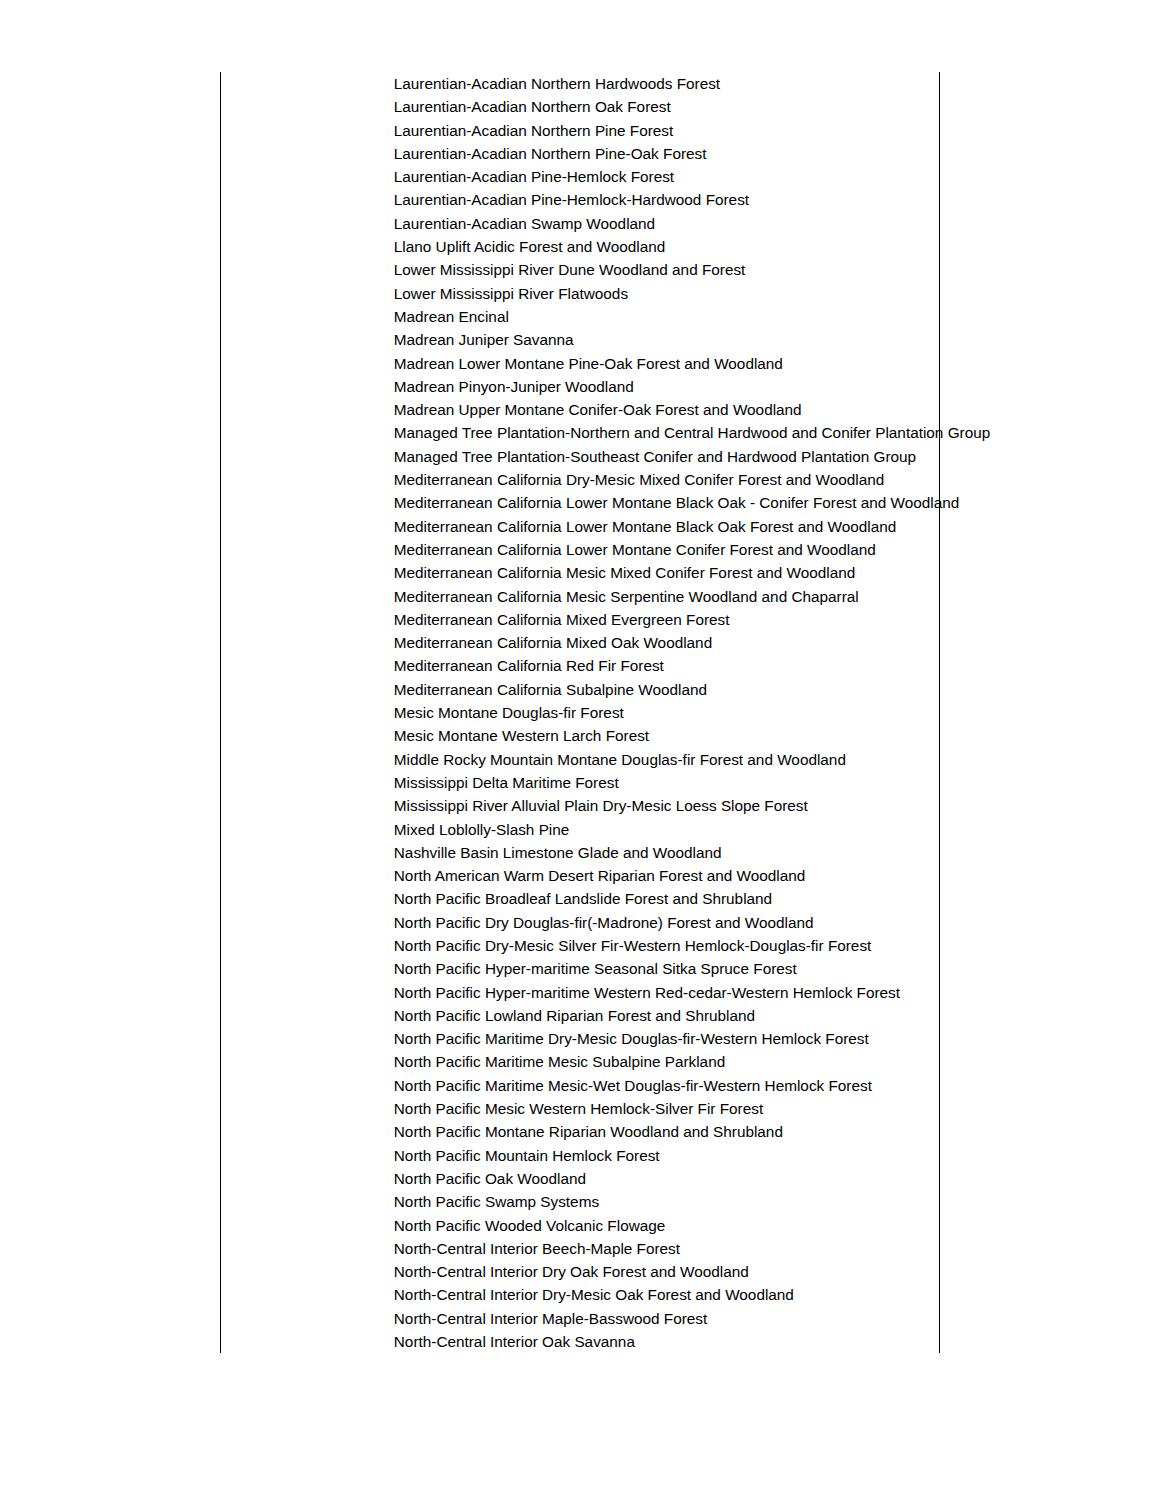Laurentian-Acadian Northern Hardwoods Forest
Laurentian-Acadian Northern Oak Forest
Laurentian-Acadian Northern Pine Forest
Laurentian-Acadian Northern Pine-Oak Forest
Laurentian-Acadian Pine-Hemlock Forest
Laurentian-Acadian Pine-Hemlock-Hardwood Forest
Laurentian-Acadian Swamp Woodland
Llano Uplift Acidic Forest and Woodland
Lower Mississippi River Dune Woodland and Forest
Lower Mississippi River Flatwoods
Madrean Encinal
Madrean Juniper Savanna
Madrean Lower Montane Pine-Oak Forest and Woodland
Madrean Pinyon-Juniper Woodland
Madrean Upper Montane Conifer-Oak Forest and Woodland
Managed Tree Plantation-Northern and Central Hardwood and Conifer Plantation Group
Managed Tree Plantation-Southeast Conifer and Hardwood Plantation Group
Mediterranean California Dry-Mesic Mixed Conifer Forest and Woodland
Mediterranean California Lower Montane Black Oak - Conifer Forest and Woodland
Mediterranean California Lower Montane Black Oak Forest and Woodland
Mediterranean California Lower Montane Conifer Forest and Woodland
Mediterranean California Mesic Mixed Conifer Forest and Woodland
Mediterranean California Mesic Serpentine Woodland and Chaparral
Mediterranean California Mixed Evergreen Forest
Mediterranean California Mixed Oak Woodland
Mediterranean California Red Fir Forest
Mediterranean California Subalpine Woodland
Mesic Montane Douglas-fir Forest
Mesic Montane Western Larch Forest
Middle Rocky Mountain Montane Douglas-fir Forest and Woodland
Mississippi Delta Maritime Forest
Mississippi River Alluvial Plain Dry-Mesic Loess Slope Forest
Mixed Loblolly-Slash Pine
Nashville Basin Limestone Glade and Woodland
North American Warm Desert Riparian Forest and Woodland
North Pacific Broadleaf Landslide Forest and Shrubland
North Pacific Dry Douglas-fir(-Madrone) Forest and Woodland
North Pacific Dry-Mesic Silver Fir-Western Hemlock-Douglas-fir Forest
North Pacific Hyper-maritime Seasonal Sitka Spruce Forest
North Pacific Hyper-maritime Western Red-cedar-Western Hemlock Forest
North Pacific Lowland Riparian Forest and Shrubland
North Pacific Maritime Dry-Mesic Douglas-fir-Western Hemlock Forest
North Pacific Maritime Mesic Subalpine Parkland
North Pacific Maritime Mesic-Wet Douglas-fir-Western Hemlock Forest
North Pacific Mesic Western Hemlock-Silver Fir Forest
North Pacific Montane Riparian Woodland and Shrubland
North Pacific Mountain Hemlock Forest
North Pacific Oak Woodland
North Pacific Swamp Systems
North Pacific Wooded Volcanic Flowage
North-Central Interior Beech-Maple Forest
North-Central Interior Dry Oak Forest and Woodland
North-Central Interior Dry-Mesic Oak Forest and Woodland
North-Central Interior Maple-Basswood Forest
North-Central Interior Oak Savanna